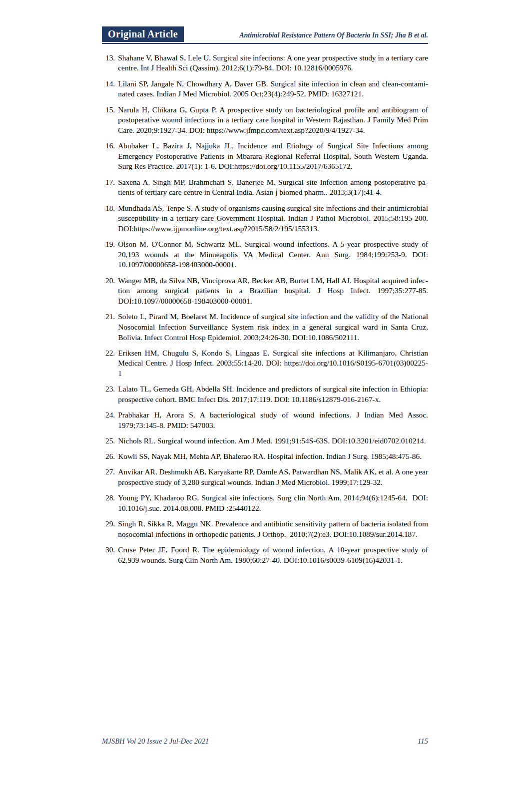Original Article
Antimicrobial Resistance Pattern Of Bacteria In SSI; Jha B et al.
Shahane V, Bhawal S, Lele U. Surgical site infections: A one year prospective study in a tertiary care centre. Int J Health Sci (Qassim). 2012;6(1):79-84. DOI: 10.12816/0005976.
Lilani SP, Jangale N, Chowdhary A, Daver GB. Surgical site infection in clean and clean-contaminated cases. Indian J Med Microbiol. 2005 Oct;23(4):249-52. PMID: 16327121.
Narula H, Chikara G, Gupta P. A prospective study on bacteriological profile and antibiogram of postoperative wound infections in a tertiary care hospital in Western Rajasthan. J Family Med Prim Care. 2020;9:1927-34. DOI: https://www.jfmpc.com/text.asp?2020/9/4/1927-34.
Abubaker L, Bazira J, Najjuka JL. Incidence and Etiology of Surgical Site Infections among Emergency Postoperative Patients in Mbarara Regional Referral Hospital, South Western Uganda. Surg Res Practice. 2017(1): 1-6. DOI:https://doi.org/10.1155/2017/6365172.
Saxena A, Singh MP, Brahmchari S, Banerjee M. Surgical site Infection among postoperative patients of tertiary care centre in Central India. Asian j biomed pharm.. 2013;3(17):41-4.
Mundhada AS, Tenpe S. A study of organisms causing surgical site infections and their antimicrobial susceptibility in a tertiary care Government Hospital. Indian J Pathol Microbiol. 2015;58:195-200. DOI:https://www.ijpmonline.org/text.asp?2015/58/2/195/155313.
Olson M, O'Connor M, Schwartz ML. Surgical wound infections. A 5-year prospective study of 20,193 wounds at the Minneapolis VA Medical Center. Ann Surg. 1984;199:253-9. DOI: 10.1097/00000658-198403000-00001.
Wanger MB, da Silva NB, Vinciprova AR, Becker AB, Burtet LM, Hall AJ. Hospital acquired infection among surgical patients in a Brazilian hospital. J Hosp Infect. 1997;35:277-85. DOI:10.1097/00000658-198403000-00001.
Soleto L, Pirard M, Boelaret M. Incidence of surgical site infection and the validity of the National Nosocomial Infection Surveillance System risk index in a general surgical ward in Santa Cruz, Bolivia. Infect Control Hosp Epidemiol. 2003;24:26-30. DOI:10.1086/502111.
Eriksen HM, Chugulu S, Kondo S, Lingaas E. Surgical site infections at Kilimanjaro, Christian Medical Centre. J Hosp Infect. 2003;55:14-20. DOI: https://doi.org/10.1016/S0195-6701(03)00225-1
Lalato TL, Gemeda GH, Abdella SH. Incidence and predictors of surgical site infection in Ethiopia: prospective cohort. BMC Infect Dis. 2017;17:119. DOI: 10.1186/s12879-016-2167-x.
Prabhakar H, Arora S. A bacteriological study of wound infections. J Indian Med Assoc. 1979;73:145-8. PMID: 547003.
Nichols RL. Surgical wound infection. Am J Med. 1991;91:54S-63S. DOI:10.3201/eid0702.010214.
Kowli SS, Nayak MH, Mehta AP, Bhalerao RA. Hospital infection. Indian J Surg. 1985;48:475-86.
Anvikar AR, Deshmukh AB, Karyakarte RP, Damle AS, Patwardhan NS, Malik AK, et al. A one year prospective study of 3,280 surgical wounds. Indian J Med Microbiol. 1999;17:129-32.
Young PY, Khadaroo RG. Surgical site infections. Surg clin North Am. 2014;94(6):1245-64. DOI: 10.1016/j.suc. 2014.08,008. PMID :25440122.
Singh R, Sikka R, Maggu NK. Prevalence and antibiotic sensitivity pattern of bacteria isolated from nosocomial infections in orthopedic patients. J Orthop. 2010;7(2):e3. DOI:10.1089/sur.2014.187.
Cruse Peter JE, Foord R. The epidemiology of wound infection. A 10-year prospective study of 62,939 wounds. Surg Clin North Am. 1980;60:27-40. DOI:10.1016/s0039-6109(16)42031-1.
MJSBH Vol 20 Issue 2 Jul-Dec 2021
115